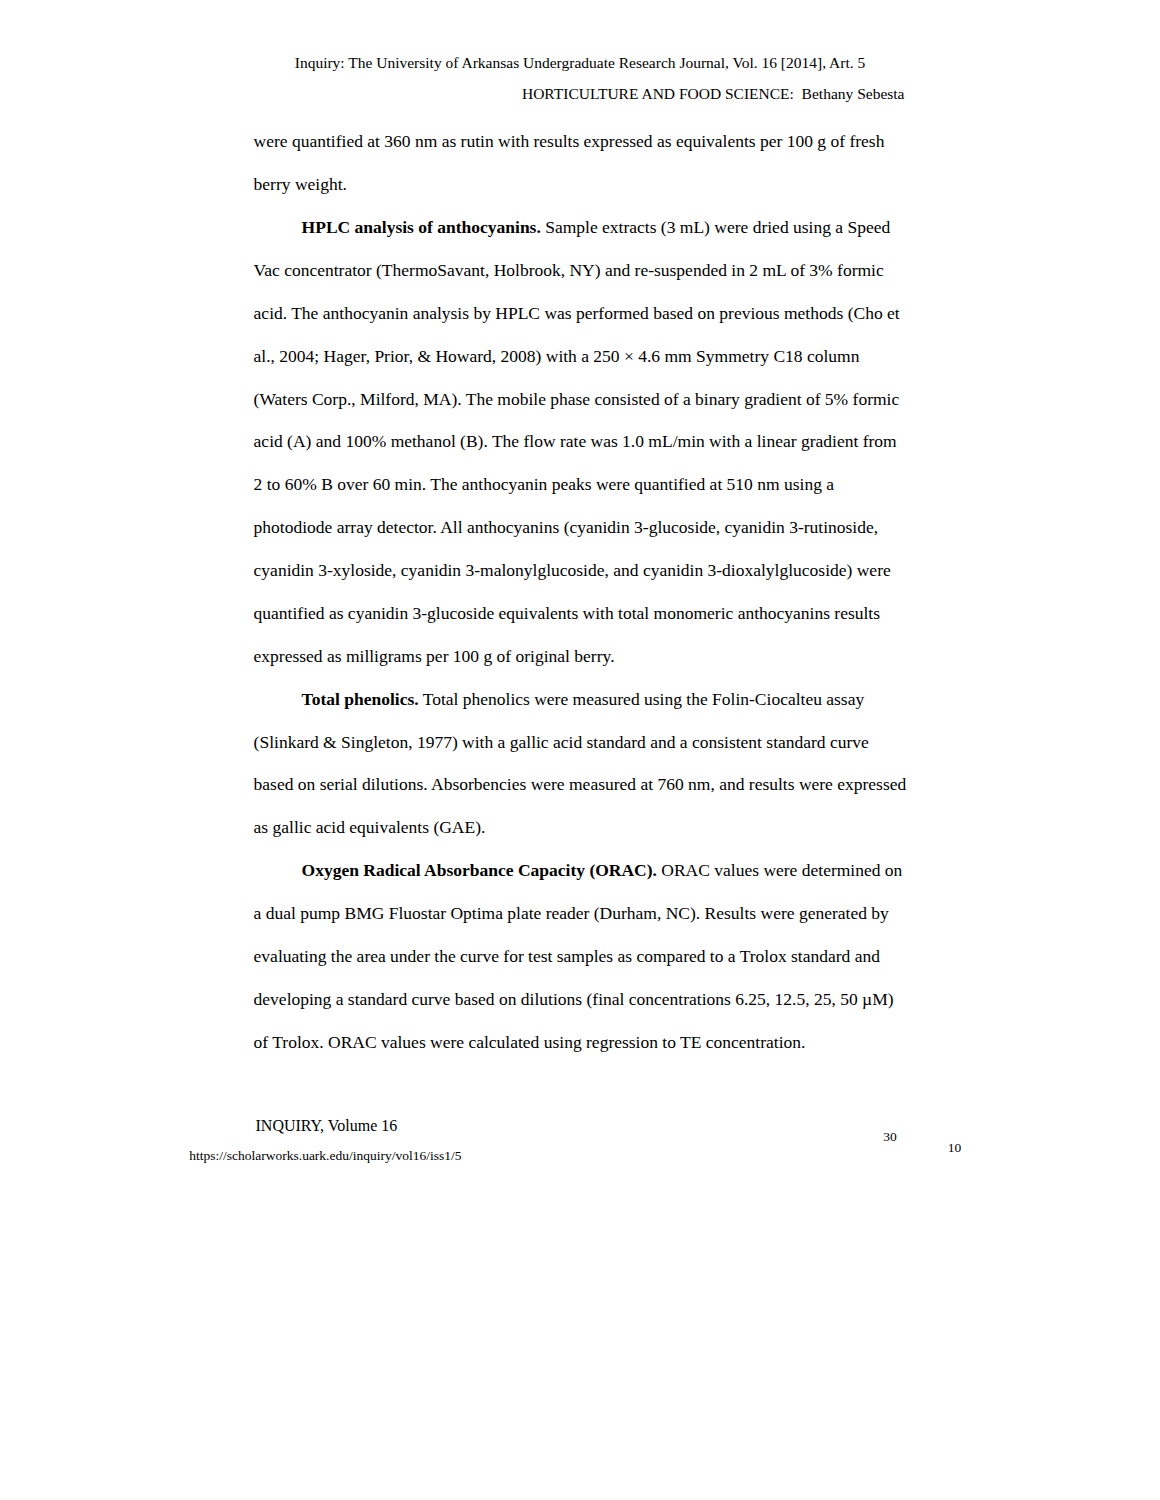Inquiry: The University of Arkansas Undergraduate Research Journal, Vol. 16 [2014], Art. 5 HORTICULTURE AND FOOD SCIENCE: Bethany Sebesta
were quantified at 360 nm as rutin with results expressed as equivalents per 100 g of fresh berry weight.
HPLC analysis of anthocyanins. Sample extracts (3 mL) were dried using a Speed Vac concentrator (ThermoSavant, Holbrook, NY) and re-suspended in 2 mL of 3% formic acid. The anthocyanin analysis by HPLC was performed based on previous methods (Cho et al., 2004; Hager, Prior, & Howard, 2008) with a 250 × 4.6 mm Symmetry C18 column (Waters Corp., Milford, MA). The mobile phase consisted of a binary gradient of 5% formic acid (A) and 100% methanol (B). The flow rate was 1.0 mL/min with a linear gradient from 2 to 60% B over 60 min. The anthocyanin peaks were quantified at 510 nm using a photodiode array detector. All anthocyanins (cyanidin 3-glucoside, cyanidin 3-rutinoside, cyanidin 3-xyloside, cyanidin 3-malonylglucoside, and cyanidin 3-dioxalylglucoside) were quantified as cyanidin 3-glucoside equivalents with total monomeric anthocyanins results expressed as milligrams per 100 g of original berry.
Total phenolics. Total phenolics were measured using the Folin-Ciocalteu assay (Slinkard & Singleton, 1977) with a gallic acid standard and a consistent standard curve based on serial dilutions. Absorbencies were measured at 760 nm, and results were expressed as gallic acid equivalents (GAE).
Oxygen Radical Absorbance Capacity (ORAC). ORAC values were determined on a dual pump BMG Fluostar Optima plate reader (Durham, NC). Results were generated by evaluating the area under the curve for test samples as compared to a Trolox standard and developing a standard curve based on dilutions (final concentrations 6.25, 12.5, 25, 50 µM) of Trolox. ORAC values were calculated using regression to TE concentration.
INQUIRY, Volume 16
https://scholarworks.uark.edu/inquiry/vol16/iss1/5
30
10